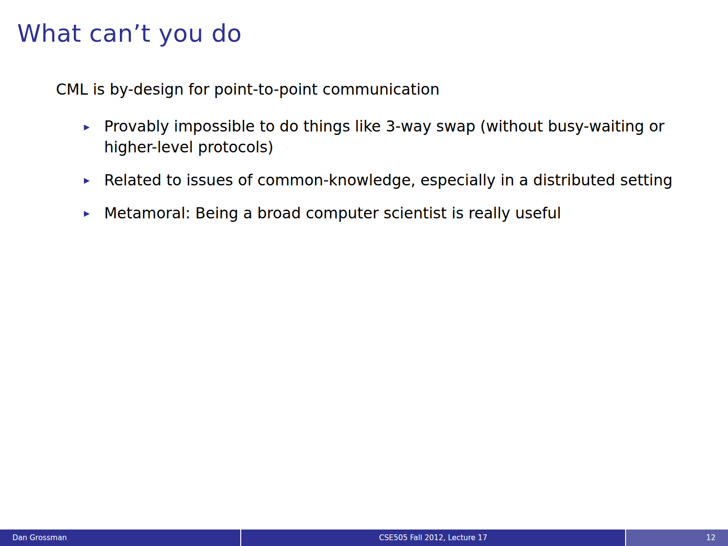What can’t you do
CML is by-design for point-to-point communication
Provably impossible to do things like 3-way swap (without busy-waiting or higher-level protocols)
Related to issues of common-knowledge, especially in a distributed setting
Metamoral: Being a broad computer scientist is really useful
Dan Grossman
CSE505 Fall 2012, Lecture 17
12